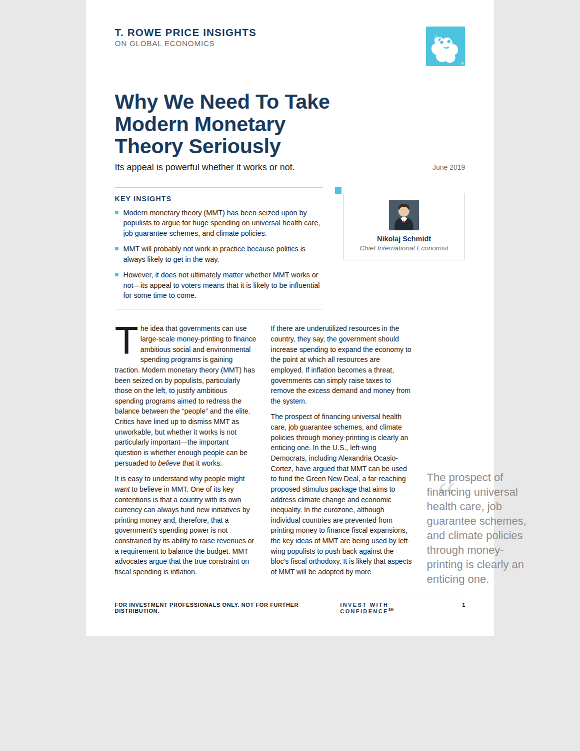T. Rowe Price Insights
On Global Economics
®
Why We Need To Take
Modern Monetary
Theory Seriously
Its appeal is powerful whether it works or not.
June 2019
Key Insights
Modern monetary theory (MMT) has been seized upon by populists to argue for huge spending on universal health care, job guarantee schemes, and climate policies.
MMT will probably not work in practice because politics is always likely to get in the way.
However, it does not ultimately matter whether MMT works or not—its appeal to voters means that it is likely to be influential for some time to come.
Nikolaj Schmidt
Chief International Economist
The idea that governments can use large-scale money-printing to finance ambitious social and environmental spending programs is gaining traction. Modern monetary theory (MMT) has been seized on by populists, particularly those on the left, to justify ambitious spending programs aimed to redress the balance between the “people” and the elite. Critics have lined up to dismiss MMT as unworkable, but whether it works is not particularly important—the important question is whether enough people can be persuaded to believe that it works.
It is easy to understand why people might want to believe in MMT. One of its key contentions is that a country with its own currency can always fund new initiatives by printing money and, therefore, that a government’s spending power is not constrained by its ability to raise revenues or a requirement to balance the budget. MMT advocates argue that the true constraint on fiscal spending is inflation.
If there are underutilized resources in the country, they say, the government should increase spending to expand the economy to the point at which all resources are employed. If inflation becomes a threat, governments can simply raise taxes to remove the excess demand and money from the system.
The prospect of financing universal health care, job guarantee schemes, and climate policies through money-printing is clearly an enticing one. In the U.S., left-wing Democrats, including Alexandria Ocasio-Cortez, have argued that MMT can be used to fund the Green New Deal, a far-reaching proposed stimulus package that aims to address climate change and economic inequality. In the eurozone, although individual countries are prevented from printing money to finance fiscal expansions, the key ideas of MMT are being used by left-wing populists to push back against the bloc’s fiscal orthodoxy. It is likely that aspects of MMT will be adopted by more
“ The prospect of financing universal health care, job guarantee schemes, and climate policies through money-printing is clearly an enticing one.
For investment professionals only. Not for further distribution.
Invest With ConfidenceSM 1